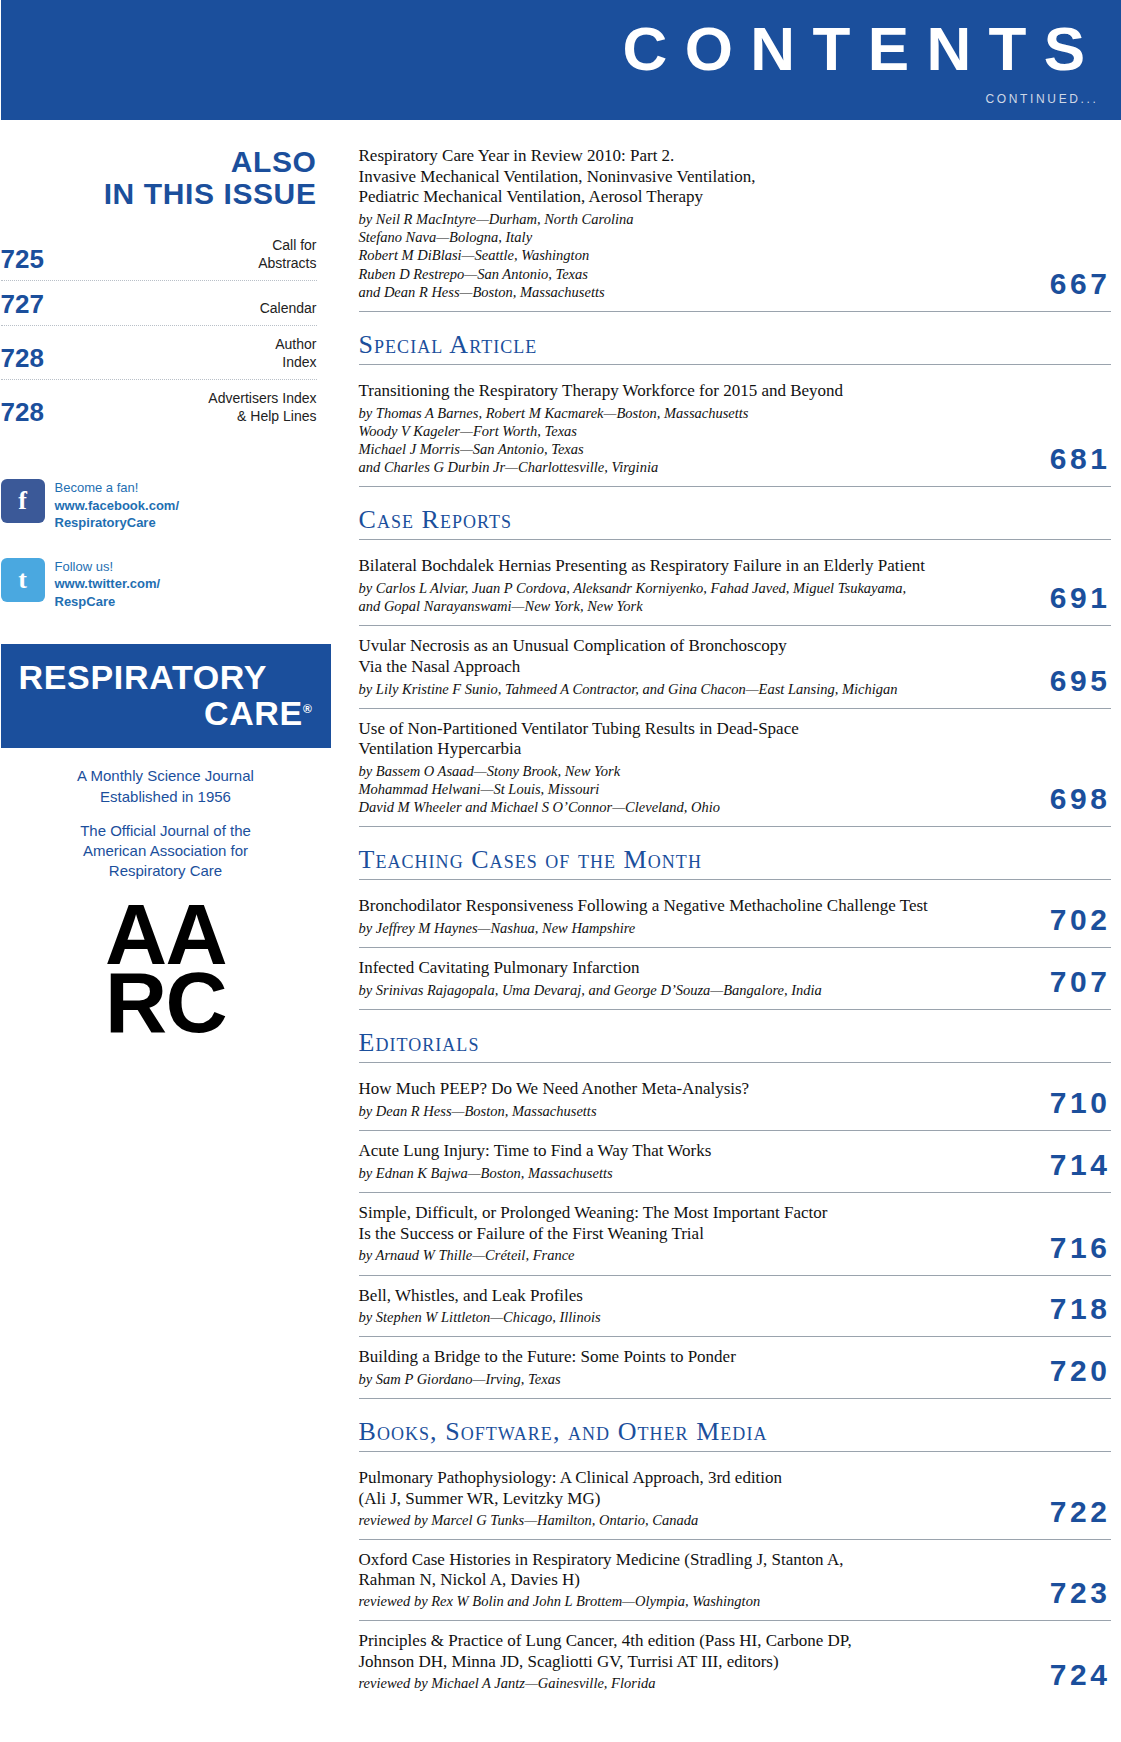CONTENTS
CONTINUED...
ALSO
IN THIS ISSUE
725
Call for
Abstracts
727
Calendar
728
Author
Index
728
Advertisers Index
& Help Lines
f
Become a fan! www.facebook.com/
RespiratoryCare
t
Follow us! www.twitter.com/
RespCare
RESPIRATORY
CARE®
A Monthly Science Journal
Established in 1956
The Official Journal of the
American Association for
Respiratory Care
AA
RC
Respiratory Care Year in Review 2010: Part 2.
Invasive Mechanical Ventilation, Noninvasive Ventilation,
Pediatric Mechanical Ventilation, Aerosol Therapy
by Neil R MacIntyre—Durham, North Carolina
Stefano Nava—Bologna, Italy
Robert M DiBlasi—Seattle, Washington
Ruben D Restrepo—San Antonio, Texas
and Dean R Hess—Boston, Massachusetts
667
Special Article
Transitioning the Respiratory Therapy Workforce for 2015 and Beyond
by Thomas A Barnes, Robert M Kacmarek—Boston, Massachusetts
Woody V Kageler—Fort Worth, Texas
Michael J Morris—San Antonio, Texas
and Charles G Durbin Jr—Charlottesville, Virginia
681
Case Reports
Bilateral Bochdalek Hernias Presenting as Respiratory Failure in an Elderly Patient
by Carlos L Alviar, Juan P Cordova, Aleksandr Korniyenko, Fahad Javed, Miguel Tsukayama,
and Gopal Narayanswami—New York, New York
691
Uvular Necrosis as an Unusual Complication of Bronchoscopy
Via the Nasal Approach
by Lily Kristine F Sunio, Tahmeed A Contractor, and Gina Chacon—East Lansing, Michigan
695
Use of Non-Partitioned Ventilator Tubing Results in Dead-Space
Ventilation Hypercarbia
by Bassem O Asaad—Stony Brook, New York
Mohammad Helwani—St Louis, Missouri
David M Wheeler and Michael S O’Connor—Cleveland, Ohio
698
Teaching Cases of the Month
Bronchodilator Responsiveness Following a Negative Methacholine Challenge Test
by Jeffrey M Haynes—Nashua, New Hampshire
702
Infected Cavitating Pulmonary Infarction
by Srinivas Rajagopala, Uma Devaraj, and George D’Souza—Bangalore, India
707
Editorials
How Much PEEP? Do We Need Another Meta-Analysis?
by Dean R Hess—Boston, Massachusetts
710
Acute Lung Injury: Time to Find a Way That Works
by Ednan K Bajwa—Boston, Massachusetts
714
Simple, Difficult, or Prolonged Weaning: The Most Important Factor
Is the Success or Failure of the First Weaning Trial
by Arnaud W Thille—Créteil, France
716
Bell, Whistles, and Leak Profiles
by Stephen W Littleton—Chicago, Illinois
718
Building a Bridge to the Future: Some Points to Ponder
by Sam P Giordano—Irving, Texas
720
Books, Software, and Other Media
Pulmonary Pathophysiology: A Clinical Approach, 3rd edition
(Ali J, Summer WR, Levitzky MG)
reviewed by Marcel G Tunks—Hamilton, Ontario, Canada
722
Oxford Case Histories in Respiratory Medicine (Stradling J, Stanton A,
Rahman N, Nickol A, Davies H)
reviewed by Rex W Bolin and John L Brottem—Olympia, Washington
723
Principles & Practice of Lung Cancer, 4th edition (Pass HI, Carbone DP,
Johnson DH, Minna JD, Scagliotti GV, Turrisi AT III, editors)
reviewed by Michael A Jantz—Gainesville, Florida
724